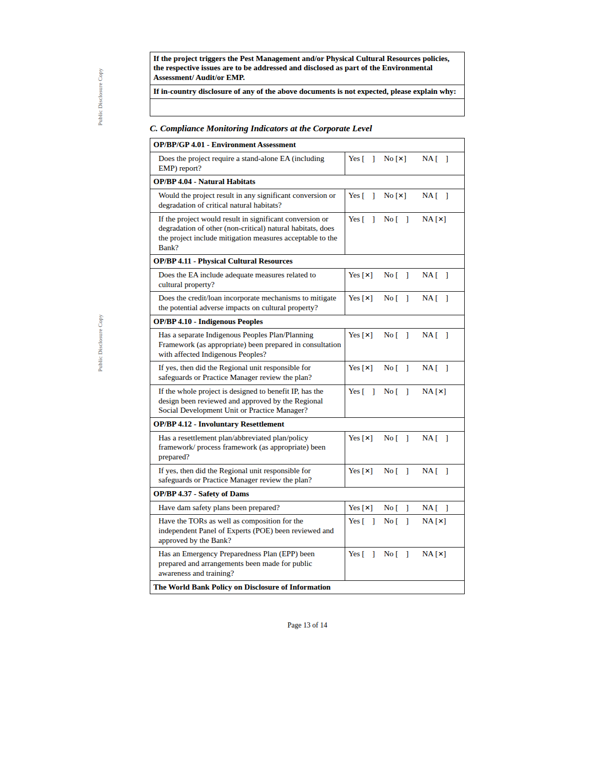Public Disclosure Copy Public Disclosure Copy
| If the project triggers the Pest Management and/or Physical Cultural Resources policies, the respective issues are to be addressed and disclosed as part of the Environmental Assessment/ Audit/or EMP. |
| If in-country disclosure of any of the above documents is not expected, please explain why: |
C. Compliance Monitoring Indicators at the Corporate Level
| OP/BP/GP 4.01 - Environment Assessment |
| Does the project require a stand-alone EA (including EMP) report? | Yes [ ] No [ ✕ ] NA [ ] |
| OP/BP 4.04 - Natural Habitats |
| Would the project result in any significant conversion or degradation of critical natural habitats? | Yes [ ] No [ ✕ ] NA [ ] |
| If the project would result in significant conversion or degradation of other (non-critical) natural habitats, does the project include mitigation measures acceptable to the Bank? | Yes [ ] No [ ] NA [ ✕ ] |
| OP/BP 4.11 - Physical Cultural Resources |
| Does the EA include adequate measures related to cultural property? | Yes [ ✕ ] No [ ] NA [ ] |
| Does the credit/loan incorporate mechanisms to mitigate the potential adverse impacts on cultural property? | Yes [ ✕ ] No [ ] NA [ ] |
| OP/BP 4.10 - Indigenous Peoples |
| Has a separate Indigenous Peoples Plan/Planning Framework (as appropriate) been prepared in consultation with affected Indigenous Peoples? | Yes [ ✕ ] No [ ] NA [ ] |
| If yes, then did the Regional unit responsible for safeguards or Practice Manager review the plan? | Yes [ ✕ ] No [ ] NA [ ] |
| If the whole project is designed to benefit IP, has the design been reviewed and approved by the Regional Social Development Unit or Practice Manager? | Yes [ ] No [ ] NA [ ✕ ] |
| OP/BP 4.12 - Involuntary Resettlement |
| Has a resettlement plan/abbreviated plan/policy framework/ process framework (as appropriate) been prepared? | Yes [ ✕ ] No [ ] NA [ ] |
| If yes, then did the Regional unit responsible for safeguards or Practice Manager review the plan? | Yes [ ✕ ] No [ ] NA [ ] |
| OP/BP 4.37 - Safety of Dams |
| Have dam safety plans been prepared? | Yes [ ✕ ] No [ ] NA [ ] |
| Have the TORs as well as composition for the independent Panel of Experts (POE) been reviewed and approved by the Bank? | Yes [ ] No [ ] NA [ ✕ ] |
| Has an Emergency Preparedness Plan (EPP) been prepared and arrangements been made for public awareness and training? | Yes [ ] No [ ] NA [ ✕ ] |
| The World Bank Policy on Disclosure of Information |
Page 13 of 14